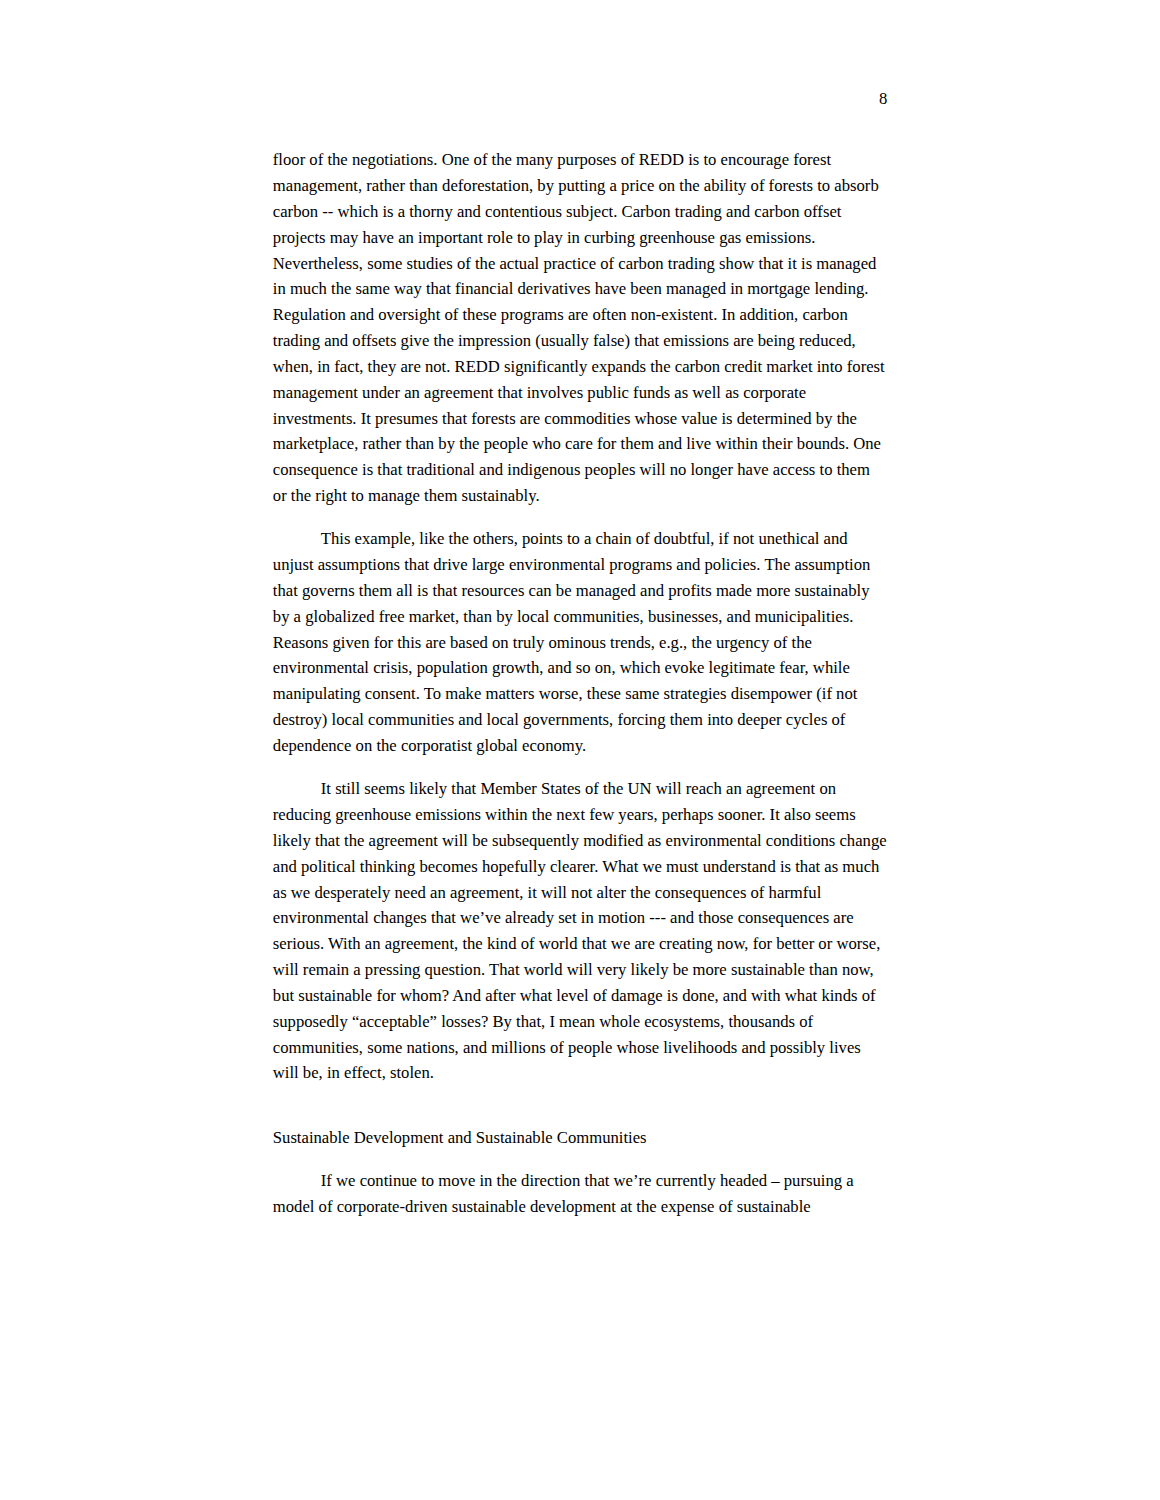8
floor of the negotiations. One of the many purposes of REDD is to encourage forest management, rather than deforestation, by putting a price on the ability of forests to absorb carbon -- which is a thorny and contentious subject. Carbon trading and carbon offset projects may have an important role to play in curbing greenhouse gas emissions. Nevertheless, some studies of the actual practice of carbon trading show that it is managed in much the same way that financial derivatives have been managed in mortgage lending. Regulation and oversight of these programs are often non-existent. In addition, carbon trading and offsets give the impression (usually false) that emissions are being reduced, when, in fact, they are not. REDD significantly expands the carbon credit market into forest management under an agreement that involves public funds as well as corporate investments. It presumes that forests are commodities whose value is determined by the marketplace, rather than by the people who care for them and live within their bounds. One consequence is that traditional and indigenous peoples will no longer have access to them or the right to manage them sustainably.
This example, like the others, points to a chain of doubtful, if not unethical and unjust assumptions that drive large environmental programs and policies. The assumption that governs them all is that resources can be managed and profits made more sustainably by a globalized free market, than by local communities, businesses, and municipalities. Reasons given for this are based on truly ominous trends, e.g., the urgency of the environmental crisis, population growth, and so on, which evoke legitimate fear, while manipulating consent. To make matters worse, these same strategies disempower (if not destroy) local communities and local governments, forcing them into deeper cycles of dependence on the corporatist global economy.
It still seems likely that Member States of the UN will reach an agreement on reducing greenhouse emissions within the next few years, perhaps sooner. It also seems likely that the agreement will be subsequently modified as environmental conditions change and political thinking becomes hopefully clearer. What we must understand is that as much as we desperately need an agreement, it will not alter the consequences of harmful environmental changes that we’ve already set in motion --- and those consequences are serious. With an agreement, the kind of world that we are creating now, for better or worse, will remain a pressing question. That world will very likely be more sustainable than now, but sustainable for whom? And after what level of damage is done, and with what kinds of supposedly “acceptable” losses? By that, I mean whole ecosystems, thousands of communities, some nations, and millions of people whose livelihoods and possibly lives will be, in effect, stolen.
Sustainable Development and Sustainable Communities
If we continue to move in the direction that we’re currently headed – pursuing a model of corporate-driven sustainable development at the expense of sustainable